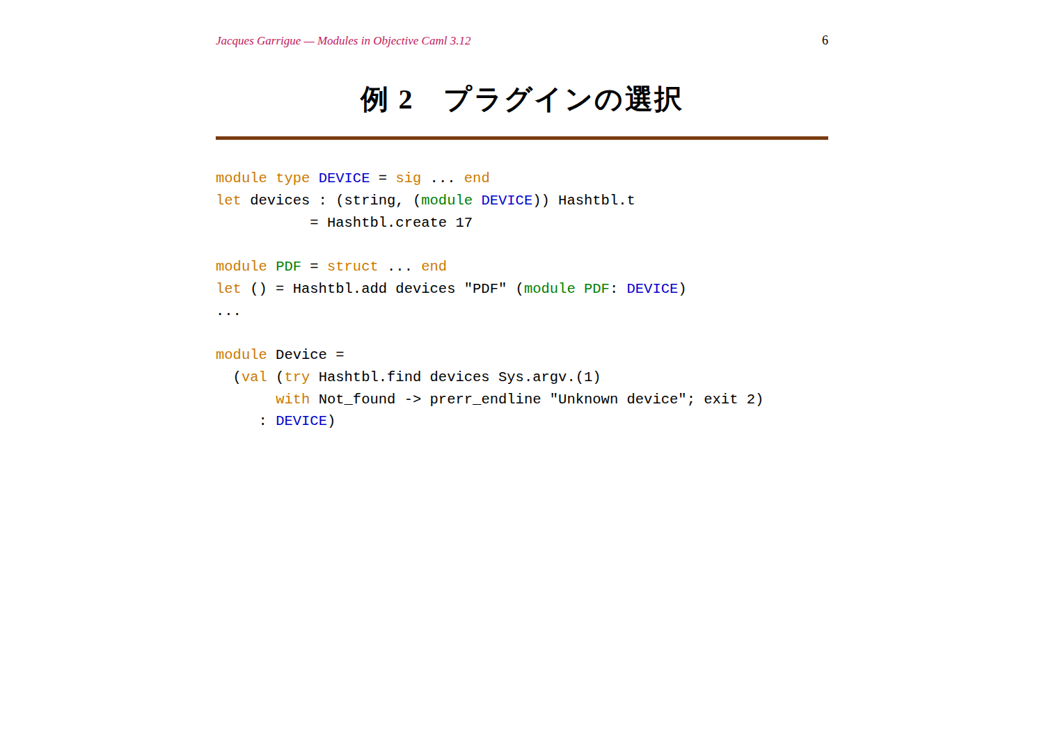Jacques Garrigue — Modules in Objective Caml 3.12 6
例 2　プラグインの選択
module type DEVICE = sig ... end
let devices : (string, (module DEVICE)) Hashtbl.t
           = Hashtbl.create 17

module PDF = struct ... end
let () = Hashtbl.add devices "PDF" (module PDF: DEVICE)
...

module Device =
  (val (try Hashtbl.find devices Sys.argv.(1)
       with Not_found -> prerr_endline "Unknown device"; exit 2)
     : DEVICE)